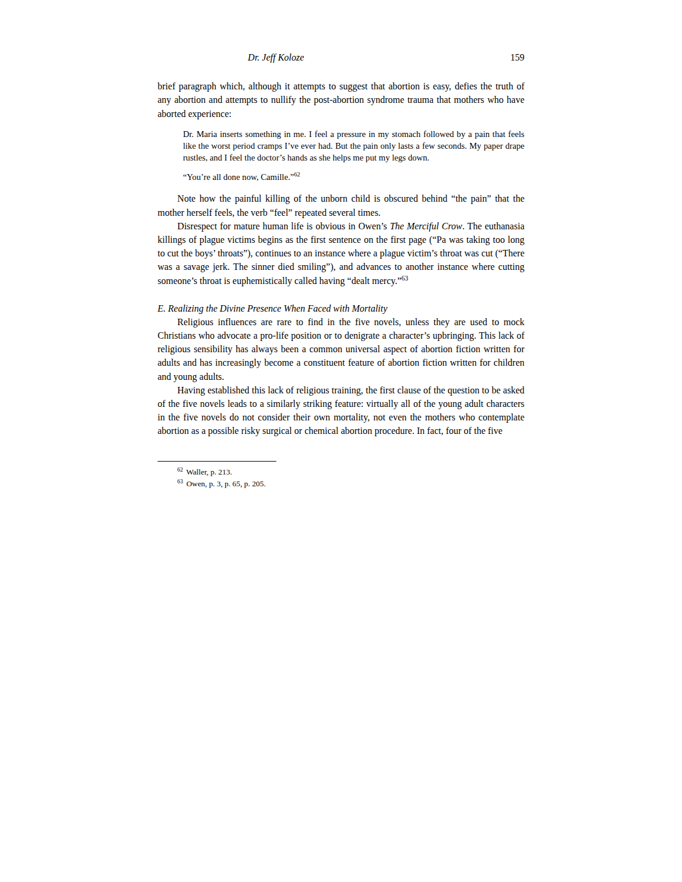Dr. Jeff Koloze 159
brief paragraph which, although it attempts to suggest that abortion is easy, defies the truth of any abortion and attempts to nullify the post-abortion syndrome trauma that mothers who have aborted experience:
Dr. Maria inserts something in me. I feel a pressure in my stomach followed by a pain that feels like the worst period cramps I’ve ever had. But the pain only lasts a few seconds. My paper drape rustles, and I feel the doctor’s hands as she helps me put my legs down.
“You’re all done now, Camille.”62
Note how the painful killing of the unborn child is obscured behind “the pain” that the mother herself feels, the verb “feel” repeated several times.
Disrespect for mature human life is obvious in Owen’s The Merciful Crow. The euthanasia killings of plague victims begins as the first sentence on the first page (“Pa was taking too long to cut the boys’ throats”), continues to an instance where a plague victim’s throat was cut (“There was a savage jerk. The sinner died smiling”), and advances to another instance where cutting someone’s throat is euphemistically called having “dealt mercy.”63
E. Realizing the Divine Presence When Faced with Mortality
Religious influences are rare to find in the five novels, unless they are used to mock Christians who advocate a pro-life position or to denigrate a character’s upbringing. This lack of religious sensibility has always been a common universal aspect of abortion fiction written for adults and has increasingly become a constituent feature of abortion fiction written for children and young adults.
Having established this lack of religious training, the first clause of the question to be asked of the five novels leads to a similarly striking feature: virtually all of the young adult characters in the five novels do not consider their own mortality, not even the mothers who contemplate abortion as a possible risky surgical or chemical abortion procedure. In fact, four of the five
62 Waller, p. 213.
63 Owen, p. 3, p. 65, p. 205.